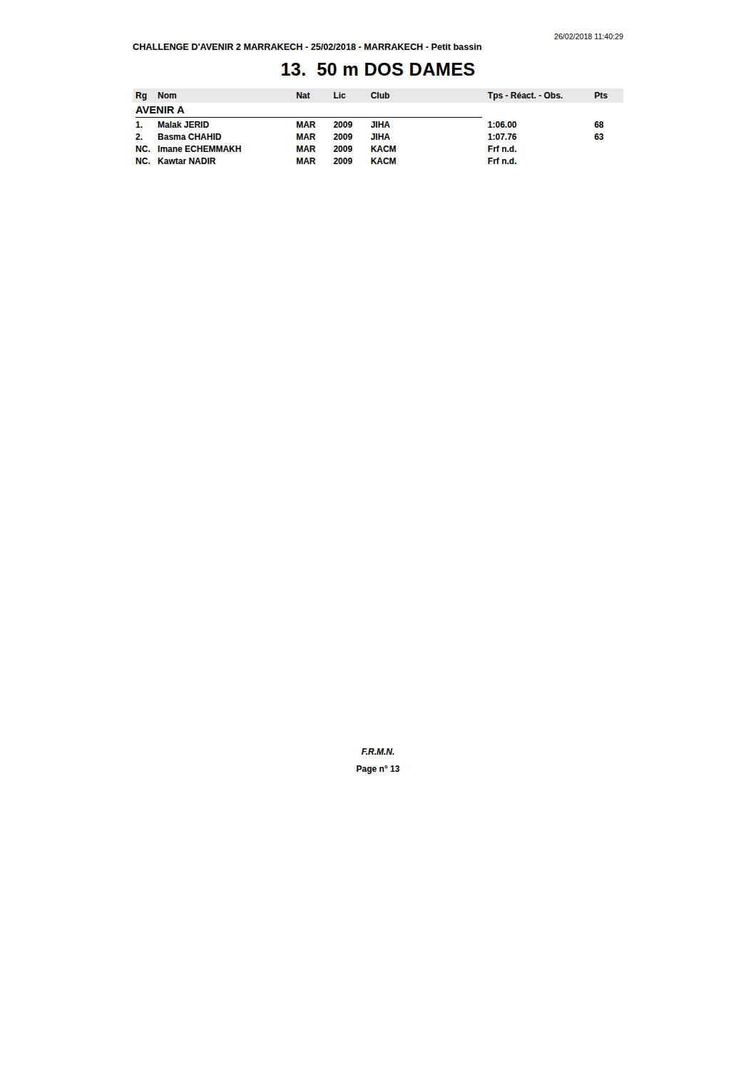26/02/2018 11:40:29
CHALLENGE D'AVENIR 2 MARRAKECH - 25/02/2018 - MARRAKECH - Petit bassin
13. 50 m DOS DAMES
| Rg | Nom | Nat | Lic | Club | Tps - Réact. - Obs. | Pts |
| --- | --- | --- | --- | --- | --- | --- |
| AVENIR A | |
| 1. | Malak JERID | MAR | 2009 | JIHA | 1:06.00 | 68 |
| 2. | Basma CHAHID | MAR | 2009 | JIHA | 1:07.76 | 63 |
| NC. | Imane ECHEMMAKH | MAR | 2009 | KACM | Frf n.d. | |
| NC. | Kawtar NADIR | MAR | 2009 | KACM | Frf n.d. | |
F.R.M.N.
Page n° 13